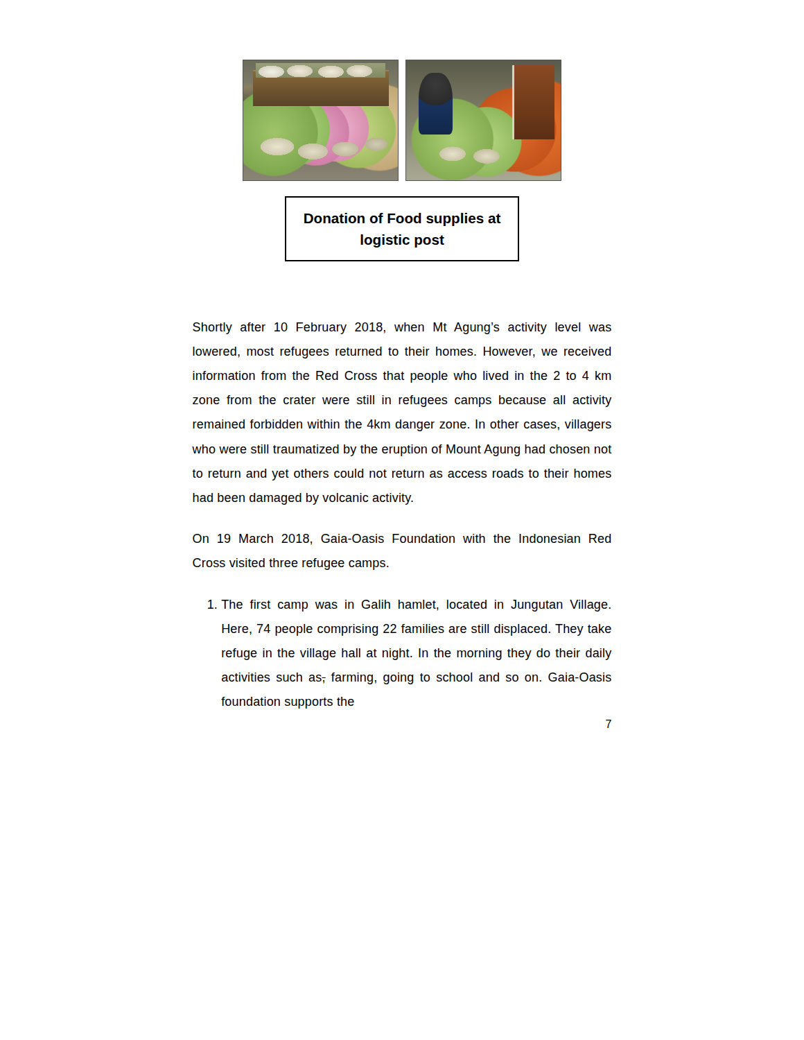Donation of Food supplies at
logistic post
Shortly after 10 February 2018, when Mt Agung’s activity level was lowered, most refugees returned to their homes. However, we received information from the Red Cross that people who lived in the 2 to 4 km zone from the crater were still in refugees camps because all activity remained forbidden within the 4km danger zone. In other cases, villagers who were still traumatized by the eruption of Mount Agung had chosen not to return and yet others could not return as access roads to their homes had been damaged by volcanic activity.
On 19 March 2018, Gaia-Oasis Foundation with the Indonesian Red Cross visited three refugee camps.
The first camp was in Galih hamlet, located in Jungutan Village. Here, 74 people comprising 22 families are still displaced. They take refuge in the village hall at night. In the morning they do their daily activities such as, farming, going to school and so on. Gaia-Oasis foundation supports the
7